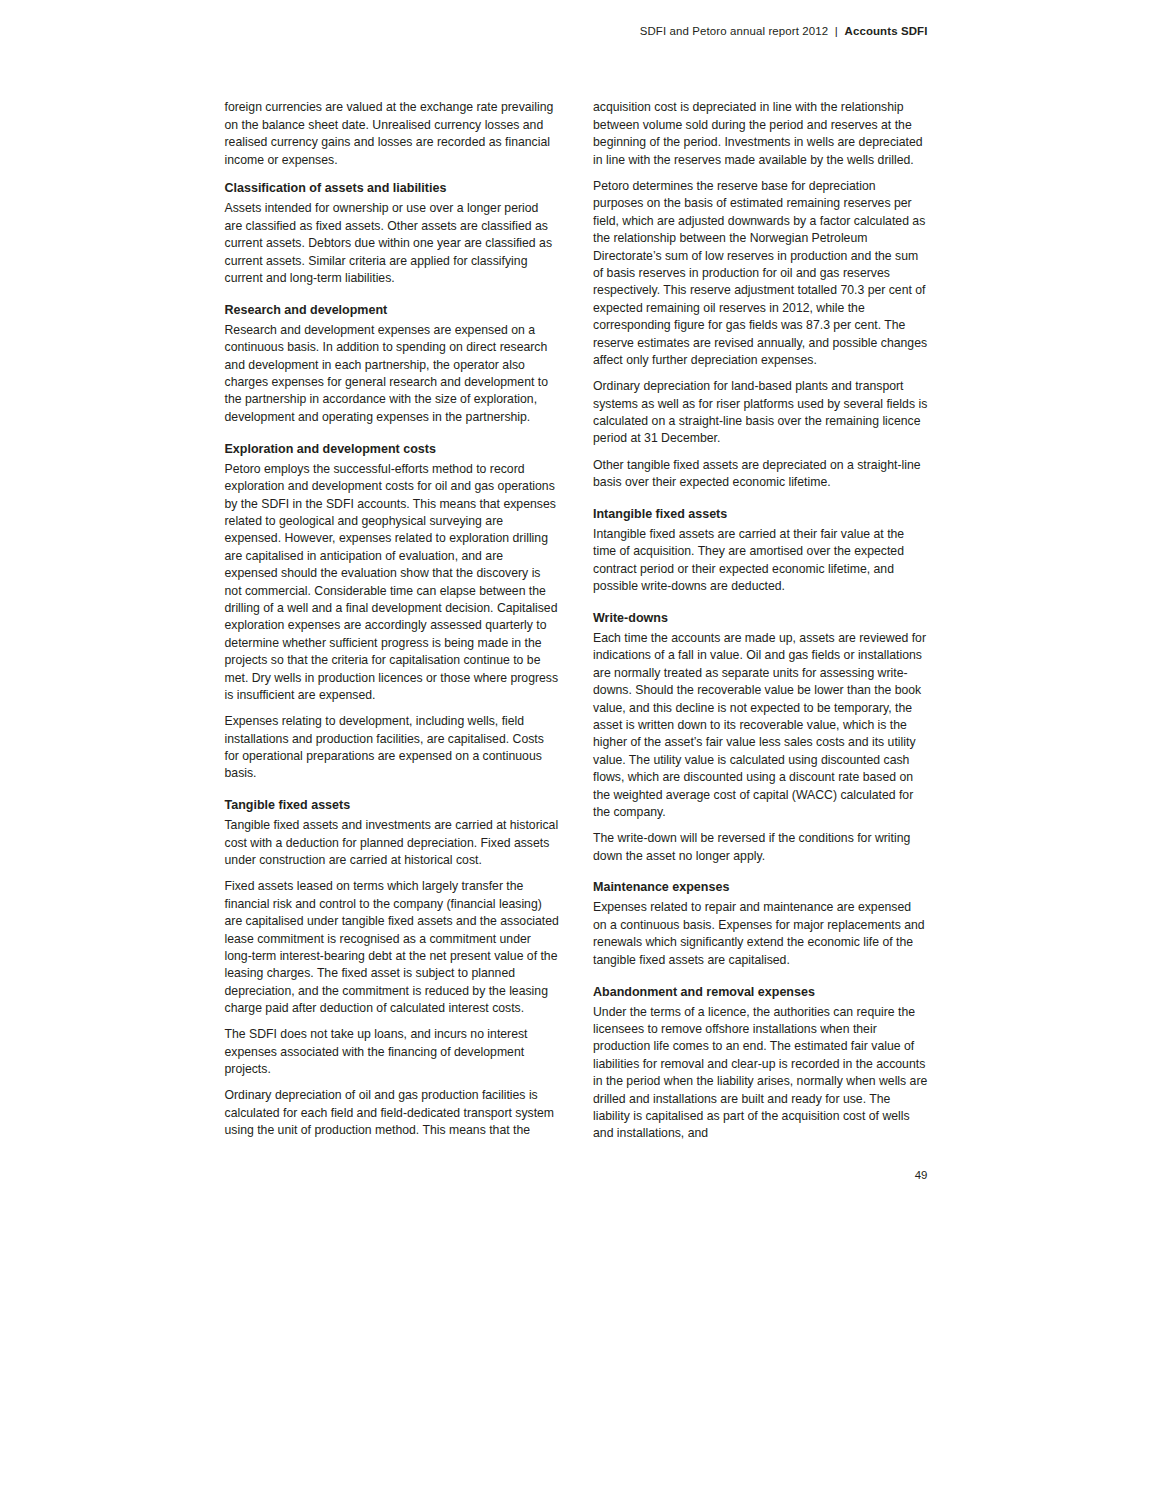SDFI and Petoro annual report 2012 | Accounts SDFI
foreign currencies are valued at the exchange rate prevailing on the balance sheet date. Unrealised currency losses and realised currency gains and losses are recorded as financial income or expenses.
Classification of assets and liabilities
Assets intended for ownership or use over a longer period are classified as fixed assets. Other assets are classified as current assets. Debtors due within one year are classified as current assets. Similar criteria are applied for classifying current and long-term liabilities.
Research and development
Research and development expenses are expensed on a continuous basis. In addition to spending on direct research and development in each partnership, the operator also charges expenses for general research and development to the partnership in accordance with the size of exploration, development and operating expenses in the partnership.
Exploration and development costs
Petoro employs the successful-efforts method to record exploration and development costs for oil and gas operations by the SDFI in the SDFI accounts. This means that expenses related to geological and geophysical surveying are expensed. However, expenses related to exploration drilling are capitalised in anticipation of evaluation, and are expensed should the evaluation show that the discovery is not commercial. Considerable time can elapse between the drilling of a well and a final development decision. Capitalised exploration expenses are accordingly assessed quarterly to determine whether sufficient progress is being made in the projects so that the criteria for capitalisation continue to be met. Dry wells in production licences or those where progress is insufficient are expensed.
Expenses relating to development, including wells, field installations and production facilities, are capitalised. Costs for operational preparations are expensed on a continuous basis.
Tangible fixed assets
Tangible fixed assets and investments are carried at historical cost with a deduction for planned depreciation. Fixed assets under construction are carried at historical cost.
Fixed assets leased on terms which largely transfer the financial risk and control to the company (financial leasing) are capitalised under tangible fixed assets and the associated lease commitment is recognised as a commitment under long-term interest-bearing debt at the net present value of the leasing charges. The fixed asset is subject to planned depreciation, and the commitment is reduced by the leasing charge paid after deduction of calculated interest costs.
The SDFI does not take up loans, and incurs no interest expenses associated with the financing of development projects.
Ordinary depreciation of oil and gas production facilities is calculated for each field and field-dedicated transport system using the unit of production method. This means that the acquisition cost is depreciated in line with the relationship between volume sold during the period and reserves at the beginning of the period. Investments in wells are depreciated in line with the reserves made available by the wells drilled.
Petoro determines the reserve base for depreciation purposes on the basis of estimated remaining reserves per field, which are adjusted downwards by a factor calculated as the relationship between the Norwegian Petroleum Directorate’s sum of low reserves in production and the sum of basis reserves in production for oil and gas reserves respectively. This reserve adjustment totalled 70.3 per cent of expected remaining oil reserves in 2012, while the corresponding figure for gas fields was 87.3 per cent. The reserve estimates are revised annually, and possible changes affect only further depreciation expenses.
Ordinary depreciation for land-based plants and transport systems as well as for riser platforms used by several fields is calculated on a straight-line basis over the remaining licence period at 31 December.
Other tangible fixed assets are depreciated on a straight-line basis over their expected economic lifetime.
Intangible fixed assets
Intangible fixed assets are carried at their fair value at the time of acquisition. They are amortised over the expected contract period or their expected economic lifetime, and possible write-downs are deducted.
Write-downs
Each time the accounts are made up, assets are reviewed for indications of a fall in value. Oil and gas fields or installations are normally treated as separate units for assessing write-downs. Should the recoverable value be lower than the book value, and this decline is not expected to be temporary, the asset is written down to its recoverable value, which is the higher of the asset’s fair value less sales costs and its utility value. The utility value is calculated using discounted cash flows, which are discounted using a discount rate based on the weighted average cost of capital (WACC) calculated for the company.
The write-down will be reversed if the conditions for writing down the asset no longer apply.
Maintenance expenses
Expenses related to repair and maintenance are expensed on a continuous basis. Expenses for major replacements and renewals which significantly extend the economic life of the tangible fixed assets are capitalised.
Abandonment and removal expenses
Under the terms of a licence, the authorities can require the licensees to remove offshore installations when their production life comes to an end. The estimated fair value of liabilities for removal and clear-up is recorded in the accounts in the period when the liability arises, normally when wells are drilled and installations are built and ready for use. The liability is capitalised as part of the acquisition cost of wells and installations, and
49